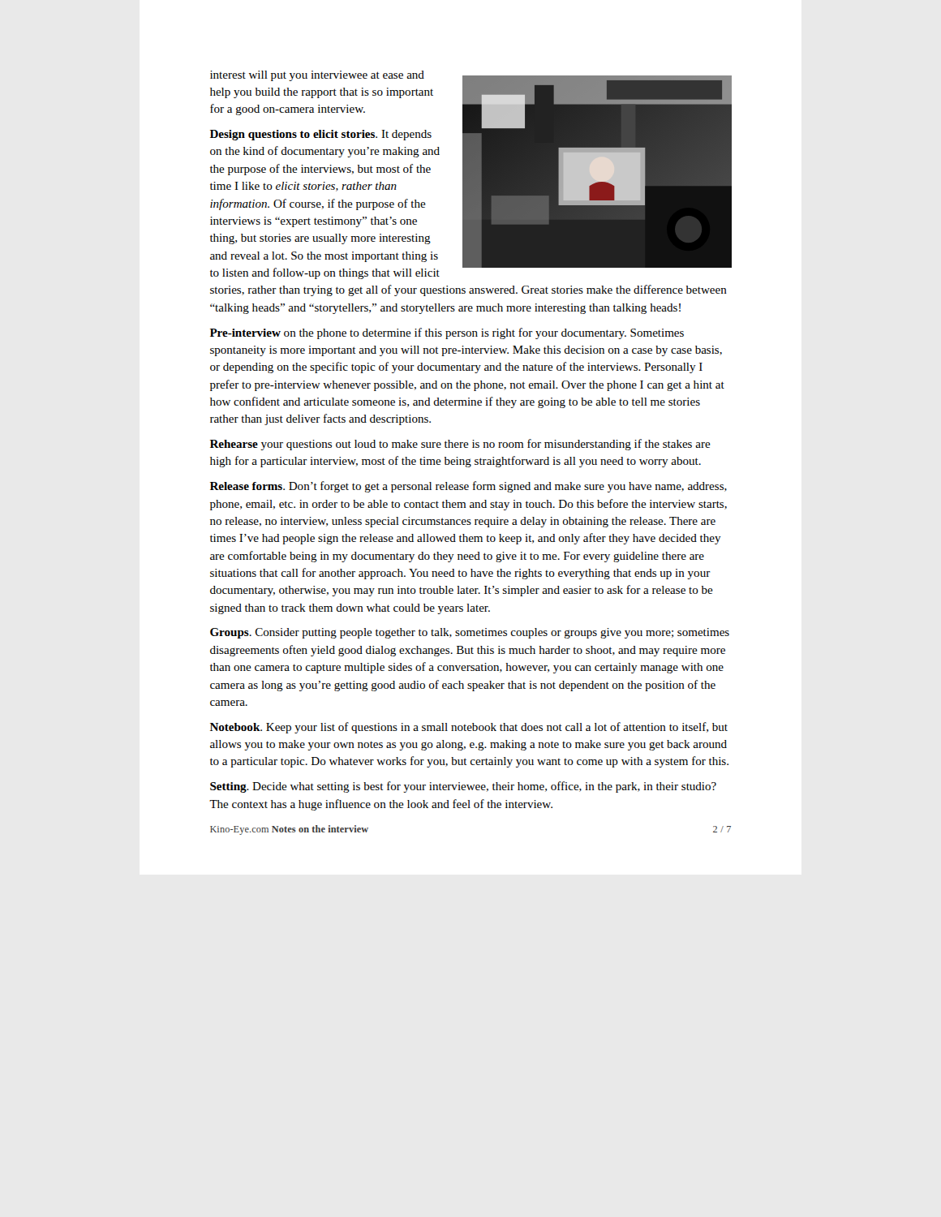interest will put you interviewee at ease and help you build the rapport that is so important for a good on-camera interview.
Design questions to elicit stories. It depends on the kind of documentary you’re making and the purpose of the interviews, but most of the time I like to elicit stories, rather than information. Of course, if the purpose of the interviews is “expert testimony” that’s one thing, but stories are usually more interesting and reveal a lot. So the most important thing is to listen and follow-up on things that will elicit stories, rather than trying to get all of your questions answered. Great stories make the difference between “talking heads” and “storytellers,” and storytellers are much more interesting than talking heads!
Pre-interview on the phone to determine if this person is right for your documentary. Sometimes spontaneity is more important and you will not pre-interview. Make this decision on a case by case basis, or depending on the specific topic of your documentary and the nature of the interviews. Personally I prefer to pre-interview whenever possible, and on the phone, not email. Over the phone I can get a hint at how confident and articulate someone is, and determine if they are going to be able to tell me stories rather than just deliver facts and descriptions.
Rehearse your questions out loud to make sure there is no room for misunderstanding if the stakes are high for a particular interview, most of the time being straightforward is all you need to worry about.
Release forms. Don’t forget to get a personal release form signed and make sure you have name, address, phone, email, etc. in order to be able to contact them and stay in touch. Do this before the interview starts, no release, no interview, unless special circumstances require a delay in obtaining the release. There are times I’ve had people sign the release and allowed them to keep it, and only after they have decided they are comfortable being in my documentary do they need to give it to me. For every guideline there are situations that call for another approach. You need to have the rights to everything that ends up in your documentary, otherwise, you may run into trouble later. It’s simpler and easier to ask for a release to be signed than to track them down what could be years later.
Groups. Consider putting people together to talk, sometimes couples or groups give you more; sometimes disagreements often yield good dialog exchanges. But this is much harder to shoot, and may require more than one camera to capture multiple sides of a conversation, however, you can certainly manage with one camera as long as you’re getting good audio of each speaker that is not dependent on the position of the camera.
Notebook. Keep your list of questions in a small notebook that does not call a lot of attention to itself, but allows you to make your own notes as you go along, e.g. making a note to make sure you get back around to a particular topic. Do whatever works for you, but certainly you want to come up with a system for this.
Setting. Decide what setting is best for your interviewee, their home, office, in the park, in their studio? The context has a huge influence on the look and feel of the interview.
Kino-Eye.com Notes on the interview
2 / 7